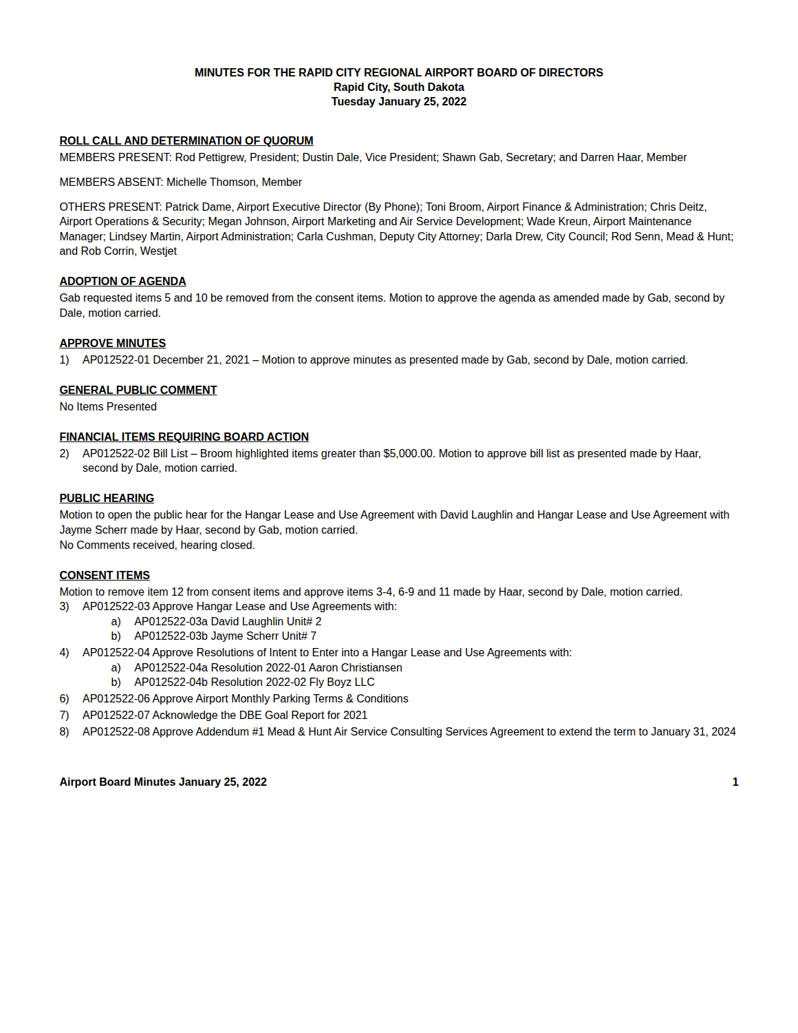MINUTES FOR THE RAPID CITY REGIONAL AIRPORT BOARD OF DIRECTORS
Rapid City, South Dakota
Tuesday January 25, 2022
ROLL CALL AND DETERMINATION OF QUORUM
MEMBERS PRESENT: Rod Pettigrew, President; Dustin Dale, Vice President; Shawn Gab, Secretary; and Darren Haar, Member
MEMBERS ABSENT: Michelle Thomson, Member
OTHERS PRESENT: Patrick Dame, Airport Executive Director (By Phone); Toni Broom, Airport Finance & Administration; Chris Deitz, Airport Operations & Security; Megan Johnson, Airport Marketing and Air Service Development; Wade Kreun, Airport Maintenance Manager; Lindsey Martin, Airport Administration; Carla Cushman, Deputy City Attorney; Darla Drew, City Council; Rod Senn, Mead & Hunt; and Rob Corrin, Westjet
ADOPTION OF AGENDA
Gab requested items 5 and 10 be removed from the consent items. Motion to approve the agenda as amended made by Gab, second by Dale, motion carried.
APPROVE MINUTES
1) AP012522-01 December 21, 2021 – Motion to approve minutes as presented made by Gab, second by Dale, motion carried.
GENERAL PUBLIC COMMENT
No Items Presented
FINANCIAL ITEMS REQUIRING BOARD ACTION
2) AP012522-02 Bill List – Broom highlighted items greater than $5,000.00. Motion to approve bill list as presented made by Haar, second by Dale, motion carried.
PUBLIC HEARING
Motion to open the public hear for the Hangar Lease and Use Agreement with David Laughlin and Hangar Lease and Use Agreement with Jayme Scherr made by Haar, second by Gab, motion carried.
No Comments received, hearing closed.
CONSENT ITEMS
Motion to remove item 12 from consent items and approve items 3-4, 6-9 and 11 made by Haar, second by Dale, motion carried.
3) AP012522-03 Approve Hangar Lease and Use Agreements with:
a) AP012522-03a David Laughlin Unit# 2
b) AP012522-03b Jayme Scherr Unit# 7
4) AP012522-04 Approve Resolutions of Intent to Enter into a Hangar Lease and Use Agreements with:
a) AP012522-04a Resolution 2022-01 Aaron Christiansen
b) AP012522-04b Resolution 2022-02 Fly Boyz LLC
6) AP012522-06 Approve Airport Monthly Parking Terms & Conditions
7) AP012522-07 Acknowledge the DBE Goal Report for 2021
8) AP012522-08 Approve Addendum #1 Mead & Hunt Air Service Consulting Services Agreement to extend the term to January 31, 2024
Airport Board Minutes January 25, 2022 1